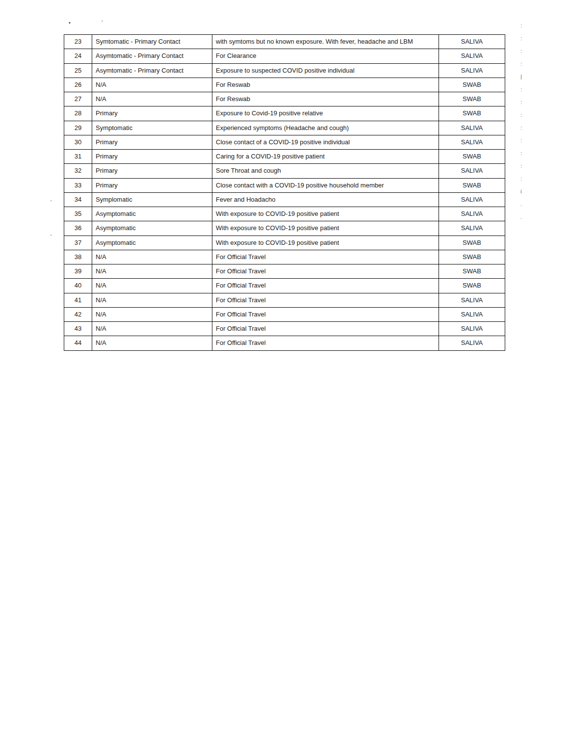• ’
.
.
| 23 | Symtomatic - Primary Contact | with symtoms but no known exposure. With fever, headache and LBM | SALIVA |
| 24 | Asymtomatic - Primary Contact | For Clearance | SALIVA |
| 25 | Asymtomatic - Primary Contact | Exposure to suspected COVID positive individual | SALIVA |
| 26 | N/A | For Reswab | SWAB |
| 27 | N/A | For Reswab | SWAB |
| 28 | Primary | Exposure to Covid-19 positive relative | SWAB |
| 29 | Symptomatic | Experienced symptoms (Headache and cough) | SALIVA |
| 30 | Primary | Close contact of a COVID-19 positive individual | SALIVA |
| 31 | Primary | Caring for a COVID-19 positive patient | SWAB |
| 32 | Primary | Sore Throat and cough | SALIVA |
| 33 | Primary | Close contact with a COVID-19 positive household member | SWAB |
| 34 | Symplomatic | Fever and Hoadacho | SALIVA |
| 35 | Asymptomatic | With exposure to COVID-19 positive patient | SALIVA |
| 36 | Asymptomatic | With exposure to COVID-19 positive patient | SALIVA |
| 37 | Asymptomatic | With exposure to COVID-19 positive patient | SWAB |
| 38 | N/A | For Official Travel | SWAB |
| 39 | N/A | For Official Travel | SWAB |
| 40 | N/A | For Official Travel | SWAB |
| 41 | N/A | For Official Travel | SALIVA |
| 42 | N/A | For Official Travel | SALIVA |
| 43 | N/A | For Official Travel | SALIVA |
| 44 | N/A | For Official Travel | SALIVA |
:
:
:
:
|
:
:
:
:
:
:
:
:
i
.
.